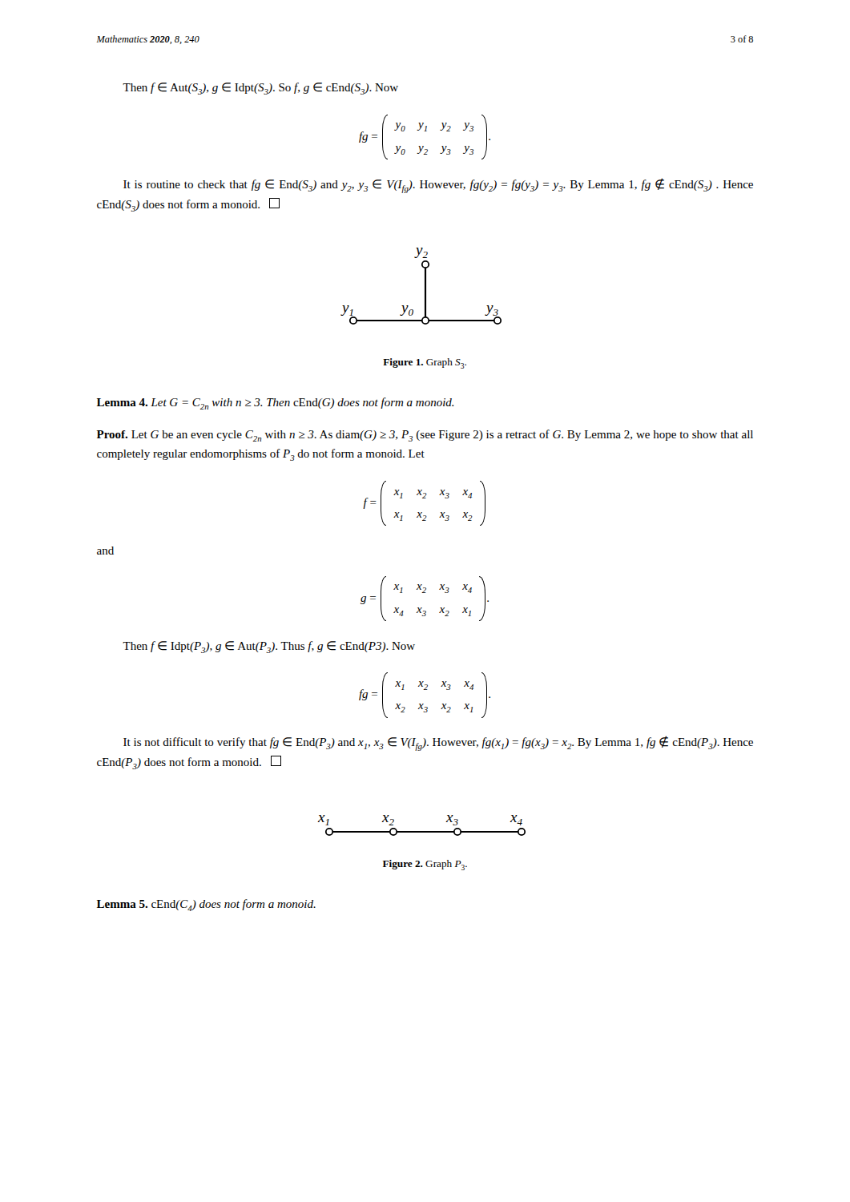Mathematics 2020, 8, 240 3 of 8
Then f ∈ Aut(S3), g ∈ Idpt(S3). So f, g ∈ cEnd(S3). Now
fg =
| y 0 | y 1 | y 2 | y 3 |
| y 0 | y 2 | y 3 | y 3 |
.
It is routine to check that fg ∈ End(S3) and y2, y3 ∈ V(Ifg). However, fg(y2) = fg(y3) = y3. By Lemma 1, fg ∉ cEnd(S3) . Hence cEnd(S3) does not form a monoid.
y2 y1 y0 y3
Figure 1. Graph S3.
Lemma 4. Let G = C2n with n ≥ 3. Then cEnd(G) does not form a monoid.
Proof. Let G be an even cycle C2n with n ≥ 3. As diam(G) ≥ 3, P3 (see Figure 2) is a retract of G. By Lemma 2, we hope to show that all completely regular endomorphisms of P3 do not form a monoid. Let
f =
| x 1 | x 2 | x 3 | x 4 |
| x 1 | x 2 | x 3 | x 2 |
and
g =
| x 1 | x 2 | x 3 | x 4 |
| x 4 | x 3 | x 2 | x 1 |
.
Then f ∈ Idpt(P3), g ∈ Aut(P3). Thus f, g ∈ cEnd(P3). Now
fg =
| x 1 | x 2 | x 3 | x 4 |
| x 2 | x 3 | x 2 | x 1 |
.
It is not difficult to verify that fg ∈ End(P3) and x1, x3 ∈ V(Ifg). However, fg(x1) = fg(x3) = x2. By Lemma 1, fg ∉ cEnd(P3). Hence cEnd(P3) does not form a monoid.
x1 x2 x3 x4
Figure 2. Graph P3.
Lemma 5. cEnd(C4) does not form a monoid.